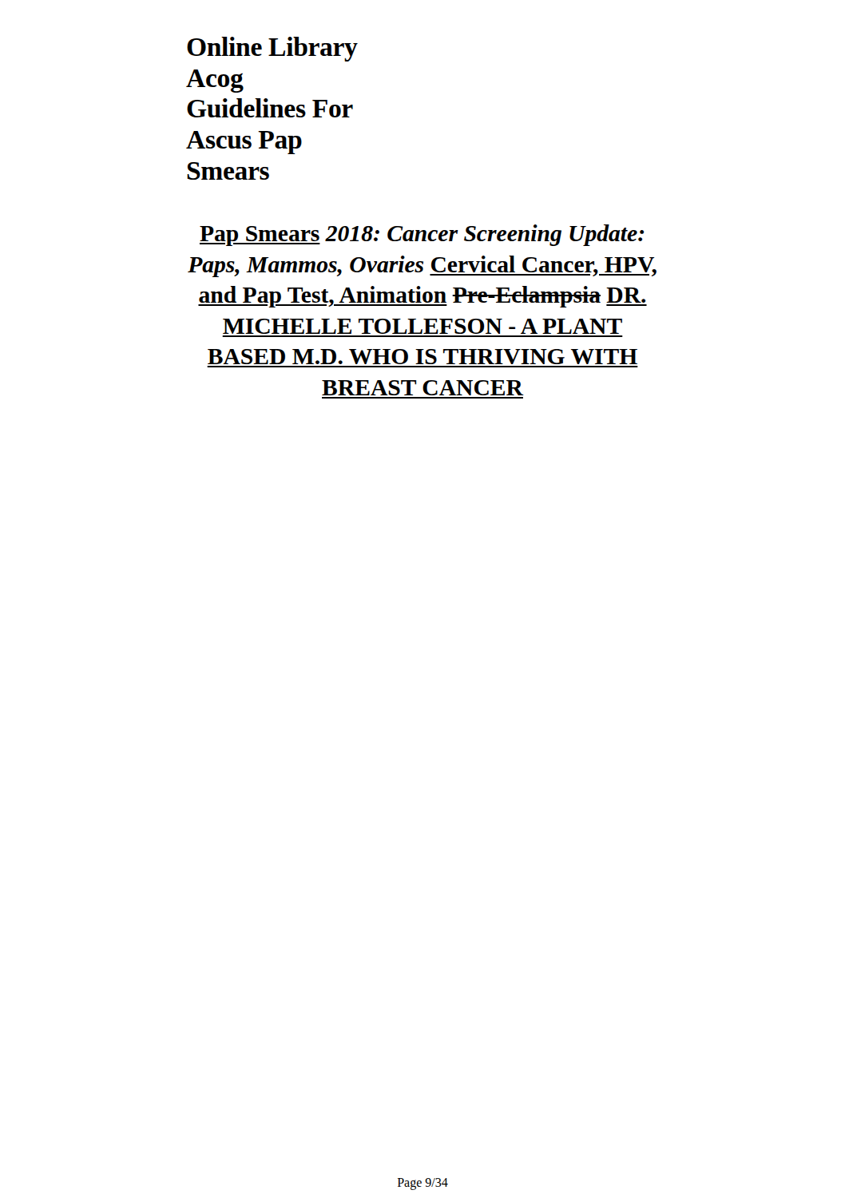Online Library Acog Guidelines For Ascus Pap Smears
Pap Smears 2018: Cancer Screening Update: Paps, Mammos, Ovaries Cervical Cancer, HPV, and Pap Test, Animation Pre-Eclampsia DR. MICHELLE TOLLEFSON - A PLANT BASED M.D. WHO IS THRIVING WITH BREAST CANCER
Page 9/34